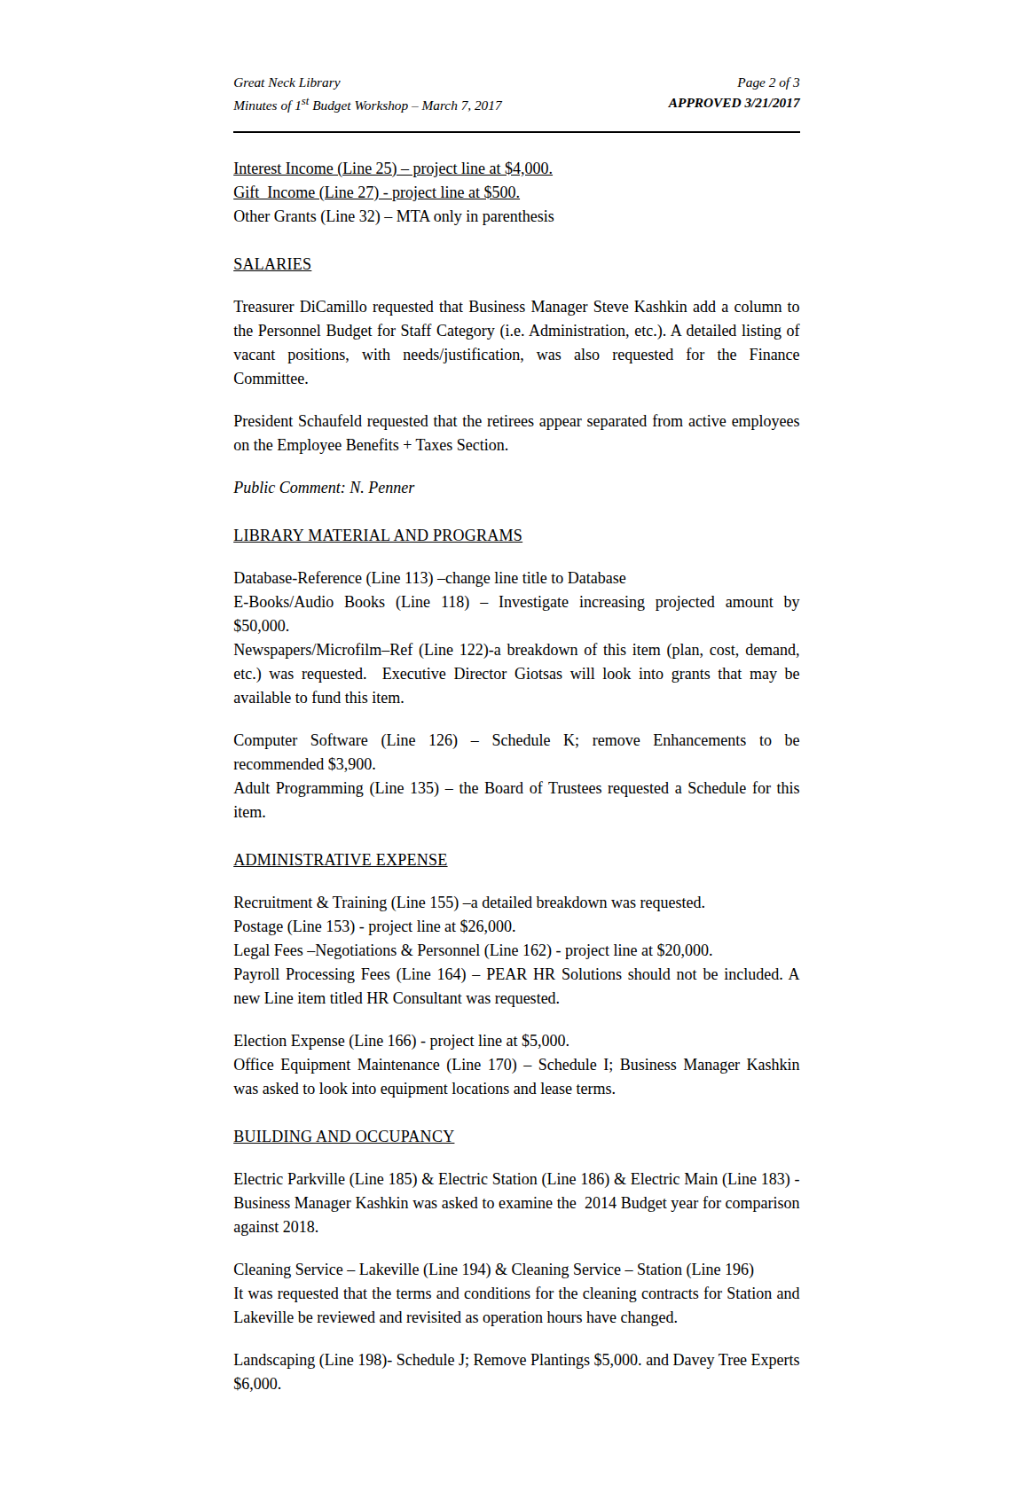Great Neck Library
Minutes of 1st Budget Workshop – March 7, 2017
Page 2 of 3
APPROVED 3/21/2017
Interest Income (Line 25) – project line at $4,000.
Gift Income (Line 27) - project line at $500.
Other Grants (Line 32) – MTA only in parenthesis
SALARIES
Treasurer DiCamillo requested that Business Manager Steve Kashkin add a column to the Personnel Budget for Staff Category (i.e. Administration, etc.). A detailed listing of vacant positions, with needs/justification, was also requested for the Finance Committee.
President Schaufeld requested that the retirees appear separated from active employees on the Employee Benefits + Taxes Section.
Public Comment: N. Penner
LIBRARY MATERIAL AND PROGRAMS
Database-Reference (Line 113) –change line title to Database
E-Books/Audio Books (Line 118) – Investigate increasing projected amount by $50,000.
Newspapers/Microfilm–Ref (Line 122)-a breakdown of this item (plan, cost, demand, etc.) was requested. Executive Director Giotsas will look into grants that may be available to fund this item.
Computer Software (Line 126) – Schedule K; remove Enhancements to be recommended $3,900.
Adult Programming (Line 135) – the Board of Trustees requested a Schedule for this item.
ADMINISTRATIVE EXPENSE
Recruitment & Training (Line 155) –a detailed breakdown was requested.
Postage (Line 153) - project line at $26,000.
Legal Fees –Negotiations & Personnel (Line 162) - project line at $20,000.
Payroll Processing Fees (Line 164) – PEAR HR Solutions should not be included. A new Line item titled HR Consultant was requested.
Election Expense (Line 166) - project line at $5,000.
Office Equipment Maintenance (Line 170) – Schedule I; Business Manager Kashkin was asked to look into equipment locations and lease terms.
BUILDING AND OCCUPANCY
Electric Parkville (Line 185) & Electric Station (Line 186) & Electric Main (Line 183) -Business Manager Kashkin was asked to examine the 2014 Budget year for comparison against 2018.
Cleaning Service – Lakeville (Line 194) & Cleaning Service – Station (Line 196)
It was requested that the terms and conditions for the cleaning contracts for Station and Lakeville be reviewed and revisited as operation hours have changed.
Landscaping (Line 198)- Schedule J; Remove Plantings $5,000. and Davey Tree Experts $6,000.